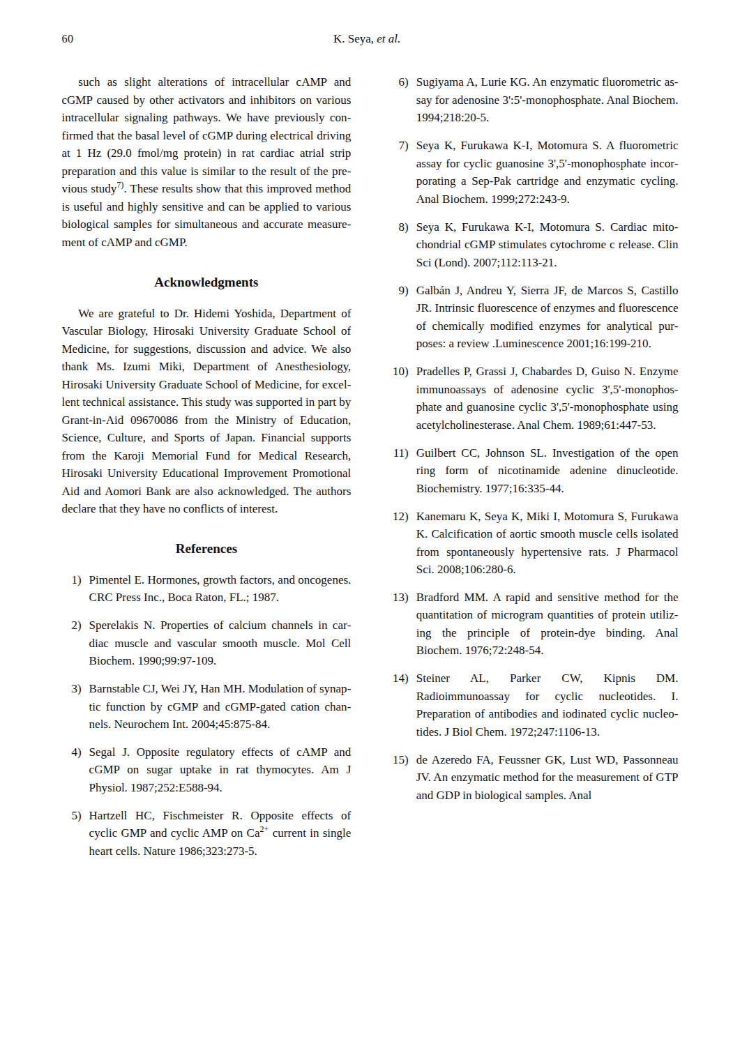60
K. Seya, et al.
such as slight alterations of intracellular cAMP and cGMP caused by other activators and inhibitors on various intracellular signaling pathways. We have previously confirmed that the basal level of cGMP during electrical driving at 1 Hz (29.0 fmol/mg protein) in rat cardiac atrial strip preparation and this value is similar to the result of the previous study7). These results show that this improved method is useful and highly sensitive and can be applied to various biological samples for simultaneous and accurate measurement of cAMP and cGMP.
Acknowledgments
We are grateful to Dr. Hidemi Yoshida, Department of Vascular Biology, Hirosaki University Graduate School of Medicine, for suggestions, discussion and advice. We also thank Ms. Izumi Miki, Department of Anesthesiology, Hirosaki University Graduate School of Medicine, for excellent technical assistance. This study was supported in part by Grant-in-Aid 09670086 from the Ministry of Education, Science, Culture, and Sports of Japan. Financial supports from the Karoji Memorial Fund for Medical Research, Hirosaki University Educational Improvement Promotional Aid and Aomori Bank are also acknowledged. The authors declare that they have no conflicts of interest.
References
Pimentel E. Hormones, growth factors, and oncogenes. CRC Press Inc., Boca Raton, FL.; 1987.
Sperelakis N. Properties of calcium channels in cardiac muscle and vascular smooth muscle. Mol Cell Biochem. 1990;99:97-109.
Barnstable CJ, Wei JY, Han MH. Modulation of synaptic function by cGMP and cGMP-gated cation channels. Neurochem Int. 2004;45:875-84.
Segal J. Opposite regulatory effects of cAMP and cGMP on sugar uptake in rat thymocytes. Am J Physiol. 1987;252:E588-94.
Hartzell HC, Fischmeister R. Opposite effects of cyclic GMP and cyclic AMP on Ca2+ current in single heart cells. Nature 1986;323:273-5.
Sugiyama A, Lurie KG. An enzymatic fluorometric assay for adenosine 3':5'-monophosphate. Anal Biochem. 1994;218:20-5.
Seya K, Furukawa K-I, Motomura S. A fluorometric assay for cyclic guanosine 3',5'-monophosphate incorporating a Sep-Pak cartridge and enzymatic cycling. Anal Biochem. 1999;272:243-9.
Seya K, Furukawa K-I, Motomura S. Cardiac mitochondrial cGMP stimulates cytochrome c release. Clin Sci (Lond). 2007;112:113-21.
Galbán J, Andreu Y, Sierra JF, de Marcos S, Castillo JR. Intrinsic fluorescence of enzymes and fluorescence of chemically modified enzymes for analytical purposes: a review .Luminescence 2001;16:199-210.
Pradelles P, Grassi J, Chabardes D, Guiso N. Enzyme immunoassays of adenosine cyclic 3',5'-monophosphate and guanosine cyclic 3',5'-monophosphate using acetylcholinesterase. Anal Chem. 1989;61:447-53.
Guilbert CC, Johnson SL. Investigation of the open ring form of nicotinamide adenine dinucleotide. Biochemistry. 1977;16:335-44.
Kanemaru K, Seya K, Miki I, Motomura S, Furukawa K. Calcification of aortic smooth muscle cells isolated from spontaneously hypertensive rats. J Pharmacol Sci. 2008;106:280-6.
Bradford MM. A rapid and sensitive method for the quantitation of microgram quantities of protein utilizing the principle of protein-dye binding. Anal Biochem. 1976;72:248-54.
Steiner AL, Parker CW, Kipnis DM. Radioimmunoassay for cyclic nucleotides. I. Preparation of antibodies and iodinated cyclic nucleotides. J Biol Chem. 1972;247:1106-13.
de Azeredo FA, Feussner GK, Lust WD, Passonneau JV. An enzymatic method for the measurement of GTP and GDP in biological samples. Anal